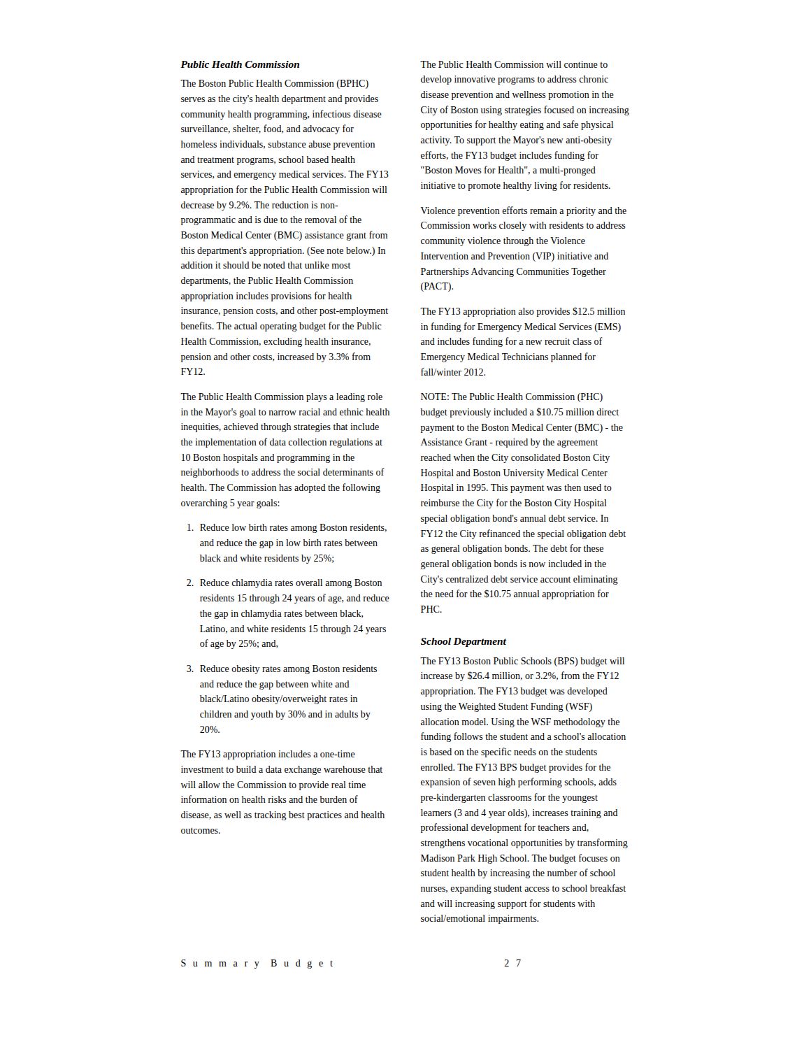Public Health Commission
The Boston Public Health Commission (BPHC) serves as the city's health department and provides community health programming, infectious disease surveillance, shelter, food, and advocacy for homeless individuals, substance abuse prevention and treatment programs, school based health services, and emergency medical services. The FY13 appropriation for the Public Health Commission will decrease by 9.2%. The reduction is non-programmatic and is due to the removal of the Boston Medical Center (BMC) assistance grant from this department's appropriation. (See note below.) In addition it should be noted that unlike most departments, the Public Health Commission appropriation includes provisions for health insurance, pension costs, and other post-employment benefits. The actual operating budget for the Public Health Commission, excluding health insurance, pension and other costs, increased by 3.3% from FY12.
The Public Health Commission plays a leading role in the Mayor's goal to narrow racial and ethnic health inequities, achieved through strategies that include the implementation of data collection regulations at 10 Boston hospitals and programming in the neighborhoods to address the social determinants of health. The Commission has adopted the following overarching 5 year goals:
Reduce low birth rates among Boston residents, and reduce the gap in low birth rates between black and white residents by 25%;
Reduce chlamydia rates overall among Boston residents 15 through 24 years of age, and reduce the gap in chlamydia rates between black, Latino, and white residents 15 through 24 years of age by 25%; and,
Reduce obesity rates among Boston residents and reduce the gap between white and black/Latino obesity/overweight rates in children and youth by 30% and in adults by 20%.
The FY13 appropriation includes a one-time investment to build a data exchange warehouse that will allow the Commission to provide real time information on health risks and the burden of disease, as well as tracking best practices and health outcomes.
The Public Health Commission will continue to develop innovative programs to address chronic disease prevention and wellness promotion in the City of Boston using strategies focused on increasing opportunities for healthy eating and safe physical activity. To support the Mayor's new anti-obesity efforts, the FY13 budget includes funding for "Boston Moves for Health", a multi-pronged initiative to promote healthy living for residents.
Violence prevention efforts remain a priority and the Commission works closely with residents to address community violence through the Violence Intervention and Prevention (VIP) initiative and Partnerships Advancing Communities Together (PACT).
The FY13 appropriation also provides $12.5 million in funding for Emergency Medical Services (EMS) and includes funding for a new recruit class of Emergency Medical Technicians planned for fall/winter 2012.
NOTE: The Public Health Commission (PHC) budget previously included a $10.75 million direct payment to the Boston Medical Center (BMC) - the Assistance Grant - required by the agreement reached when the City consolidated Boston City Hospital and Boston University Medical Center Hospital in 1995. This payment was then used to reimburse the City for the Boston City Hospital special obligation bond's annual debt service. In FY12 the City refinanced the special obligation debt as general obligation bonds. The debt for these general obligation bonds is now included in the City's centralized debt service account eliminating the need for the $10.75 annual appropriation for PHC.
School Department
The FY13 Boston Public Schools (BPS) budget will increase by $26.4 million, or 3.2%, from the FY12 appropriation. The FY13 budget was developed using the Weighted Student Funding (WSF) allocation model. Using the WSF methodology the funding follows the student and a school's allocation is based on the specific needs on the students enrolled. The FY13 BPS budget provides for the expansion of seven high performing schools, adds pre-kindergarten classrooms for the youngest learners (3 and 4 year olds), increases training and professional development for teachers and, strengthens vocational opportunities by transforming Madison Park High School. The budget focuses on student health by increasing the number of school nurses, expanding student access to school breakfast and will increasing support for students with social/emotional impairments.
S u m m a r y B u d g e t
2 7